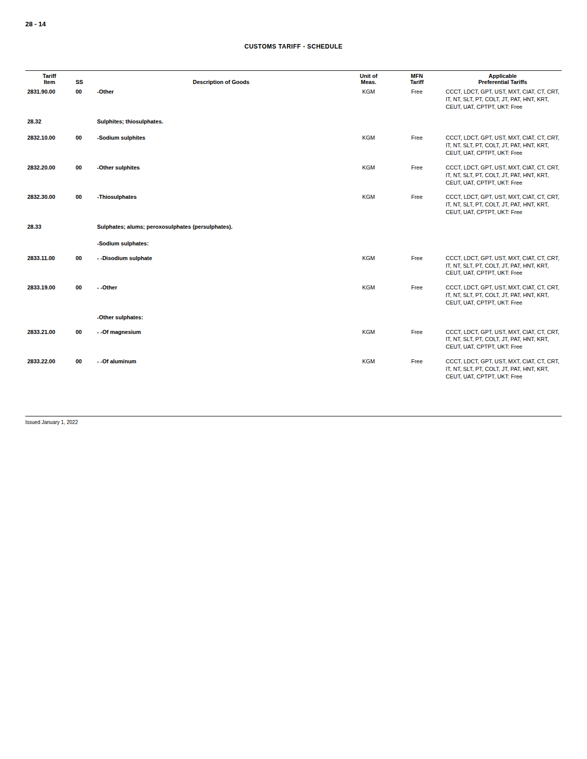28 - 14
CUSTOMS TARIFF - SCHEDULE
| Tariff Item | SS | Description of Goods | Unit of Meas. | MFN Tariff | Applicable Preferential Tariffs |
| --- | --- | --- | --- | --- | --- |
| 2831.90.00 | 00 | -Other | KGM | Free | CCCT, LDCT, GPT, UST, MXT, CIAT, CT, CRT, IT, NT, SLT, PT, COLT, JT, PAT, HNT, KRT, CEUT, UAT, CPTPT, UKT: Free |
| 28.32 | | Sulphites; thiosulphates. | | | |
| 2832.10.00 | 00 | -Sodium sulphites | KGM | Free | CCCT, LDCT, GPT, UST, MXT, CIAT, CT, CRT, IT, NT, SLT, PT, COLT, JT, PAT, HNT, KRT, CEUT, UAT, CPTPT, UKT: Free |
| 2832.20.00 | 00 | -Other sulphites | KGM | Free | CCCT, LDCT, GPT, UST, MXT, CIAT, CT, CRT, IT, NT, SLT, PT, COLT, JT, PAT, HNT, KRT, CEUT, UAT, CPTPT, UKT: Free |
| 2832.30.00 | 00 | -Thiosulphates | KGM | Free | CCCT, LDCT, GPT, UST, MXT, CIAT, CT, CRT, IT, NT, SLT, PT, COLT, JT, PAT, HNT, KRT, CEUT, UAT, CPTPT, UKT: Free |
| 28.33 | | Sulphates; alums; peroxosulphates (persulphates). | | | |
| | | -Sodium sulphates: | | | |
| 2833.11.00 | 00 | - -Disodium sulphate | KGM | Free | CCCT, LDCT, GPT, UST, MXT, CIAT, CT, CRT, IT, NT, SLT, PT, COLT, JT, PAT, HNT, KRT, CEUT, UAT, CPTPT, UKT: Free |
| 2833.19.00 | 00 | - -Other | KGM | Free | CCCT, LDCT, GPT, UST, MXT, CIAT, CT, CRT, IT, NT, SLT, PT, COLT, JT, PAT, HNT, KRT, CEUT, UAT, CPTPT, UKT: Free |
| | | -Other sulphates: | | | |
| 2833.21.00 | 00 | - -Of magnesium | KGM | Free | CCCT, LDCT, GPT, UST, MXT, CIAT, CT, CRT, IT, NT, SLT, PT, COLT, JT, PAT, HNT, KRT, CEUT, UAT, CPTPT, UKT: Free |
| 2833.22.00 | 00 | - -Of aluminum | KGM | Free | CCCT, LDCT, GPT, UST, MXT, CIAT, CT, CRT, IT, NT, SLT, PT, COLT, JT, PAT, HNT, KRT, CEUT, UAT, CPTPT, UKT: Free |
Issued January 1, 2022